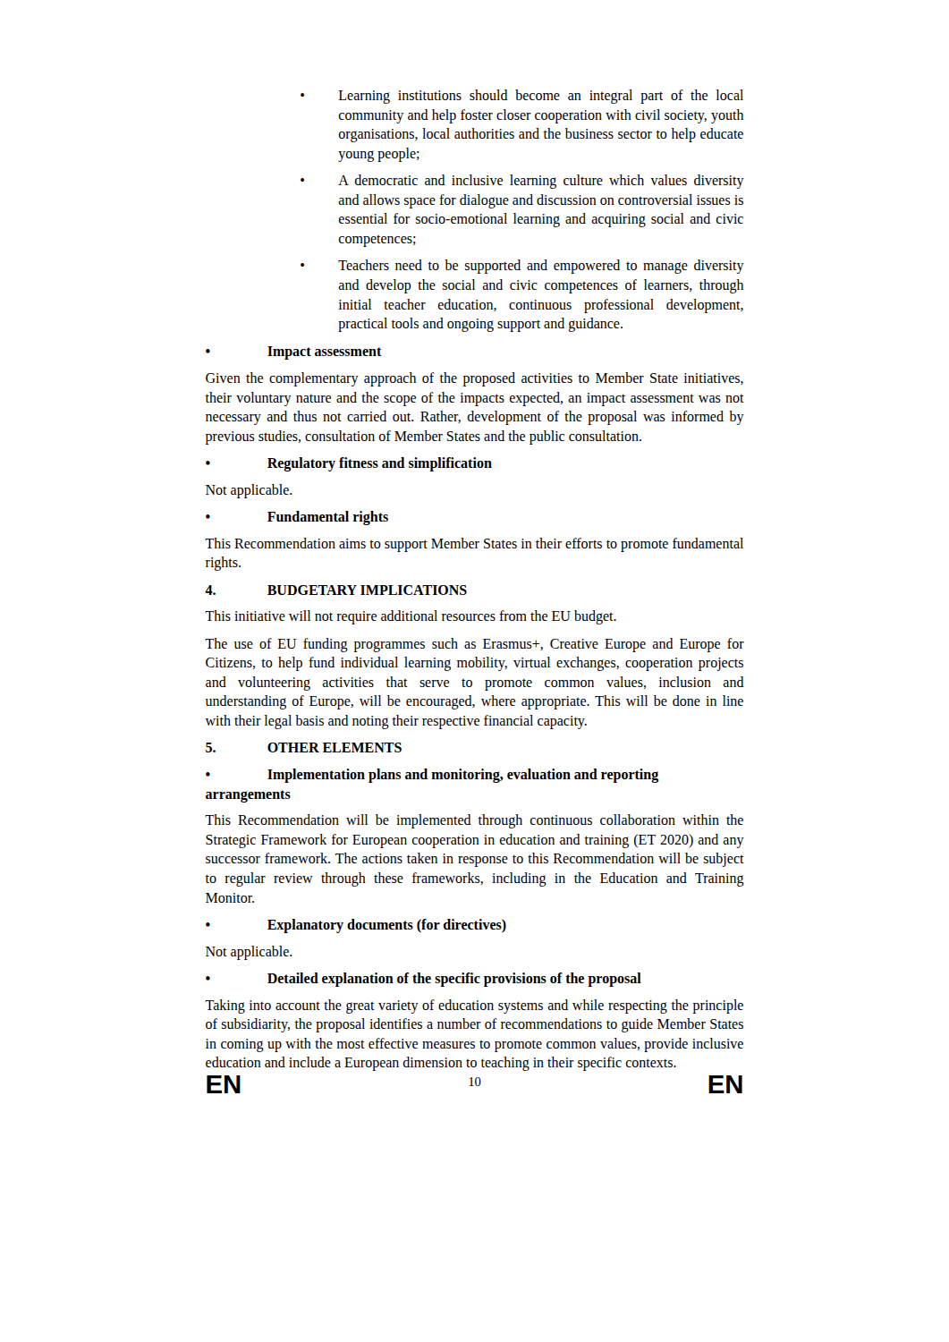•Learning institutions should become an integral part of the local community and help foster closer cooperation with civil society, youth organisations, local authorities and the business sector to help educate young people;
•A democratic and inclusive learning culture which values diversity and allows space for dialogue and discussion on controversial issues is essential for socio-emotional learning and acquiring social and civic competences;
•Teachers need to be supported and empowered to manage diversity and develop the social and civic competences of learners, through initial teacher education, continuous professional development, practical tools and ongoing support and guidance.
•Impact assessment
Given the complementary approach of the proposed activities to Member State initiatives, their voluntary nature and the scope of the impacts expected, an impact assessment was not necessary and thus not carried out. Rather, development of the proposal was informed by previous studies, consultation of Member States and the public consultation.
•Regulatory fitness and simplification
Not applicable.
•Fundamental rights
This Recommendation aims to support Member States in their efforts to promote fundamental rights.
4. BUDGETARY IMPLICATIONS
This initiative will not require additional resources from the EU budget.
The use of EU funding programmes such as Erasmus+, Creative Europe and Europe for Citizens, to help fund individual learning mobility, virtual exchanges, cooperation projects and volunteering activities that serve to promote common values, inclusion and understanding of Europe, will be encouraged, where appropriate. This will be done in line with their legal basis and noting their respective financial capacity.
5. OTHER ELEMENTS
•Implementation plans and monitoring, evaluation and reporting arrangements
This Recommendation will be implemented through continuous collaboration within the Strategic Framework for European cooperation in education and training (ET 2020) and any successor framework. The actions taken in response to this Recommendation will be subject to regular review through these frameworks, including in the Education and Training Monitor.
•Explanatory documents (for directives)
Not applicable.
•Detailed explanation of the specific provisions of the proposal
Taking into account the great variety of education systems and while respecting the principle of subsidiarity, the proposal identifies a number of recommendations to guide Member States in coming up with the most effective measures to promote common values, provide inclusive education and include a European dimension to teaching in their specific contexts.
EN
10
EN